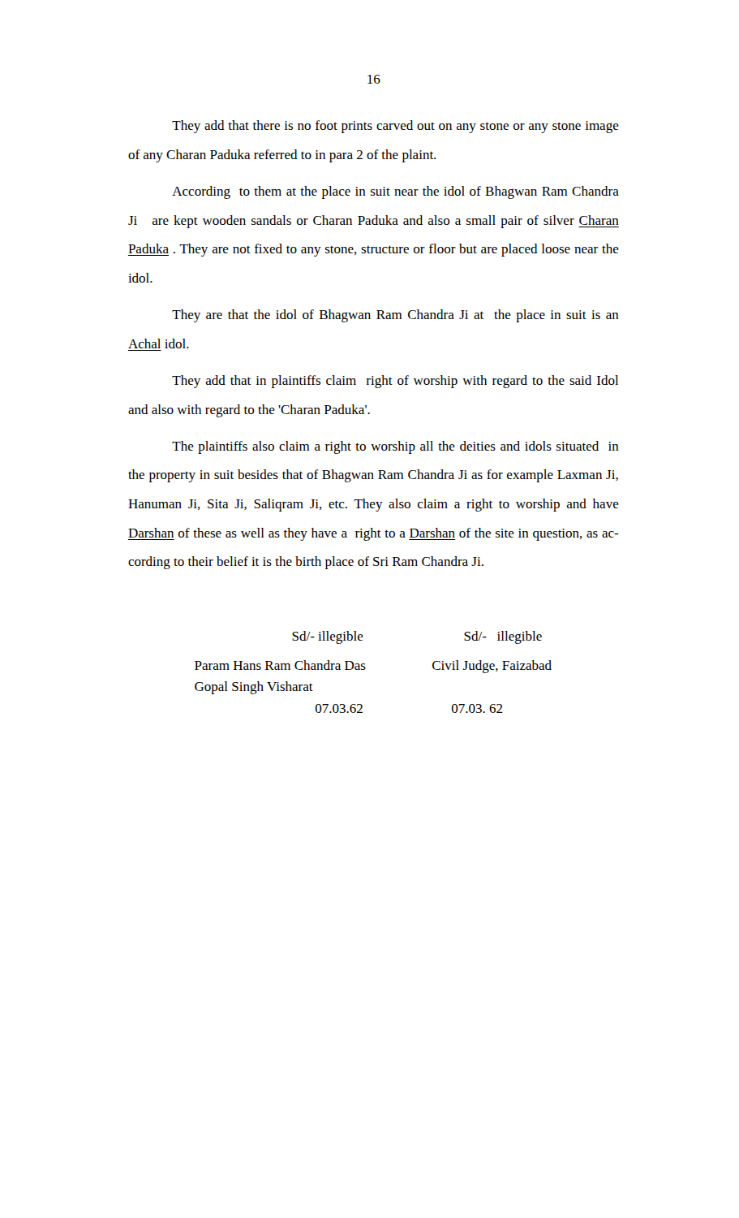16
They add that there is no foot prints carved out on any stone or any stone image of any Charan Paduka referred to in para 2 of the plaint.
According to them at the place in suit near the idol of Bhagwan Ram Chandra Ji are kept wooden sandals or Charan Paduka and also a small pair of silver Charan Paduka . They are not fixed to any stone, structure or floor but are placed loose near the idol.
They are that the idol of Bhagwan Ram Chandra Ji at the place in suit is an Achal idol.
They add that in plaintiffs claim right of worship with regard to the said Idol and also with regard to the 'Charan Paduka'.
The plaintiffs also claim a right to worship all the deities and idols situated in the property in suit besides that of Bhagwan Ram Chandra Ji as for example Laxman Ji, Hanuman Ji, Sita Ji, Saliqram Ji, etc. They also claim a right to worship and have Darshan of these as well as they have a right to a Darshan of the site in question, as according to their belief it is the birth place of Sri Ram Chandra Ji.
Sd/- illegible
Sd/- illegible
Param Hans Ram Chandra Das
Gopal Singh Visharat
Civil Judge, Faizabad
07.03.62
07.03. 62